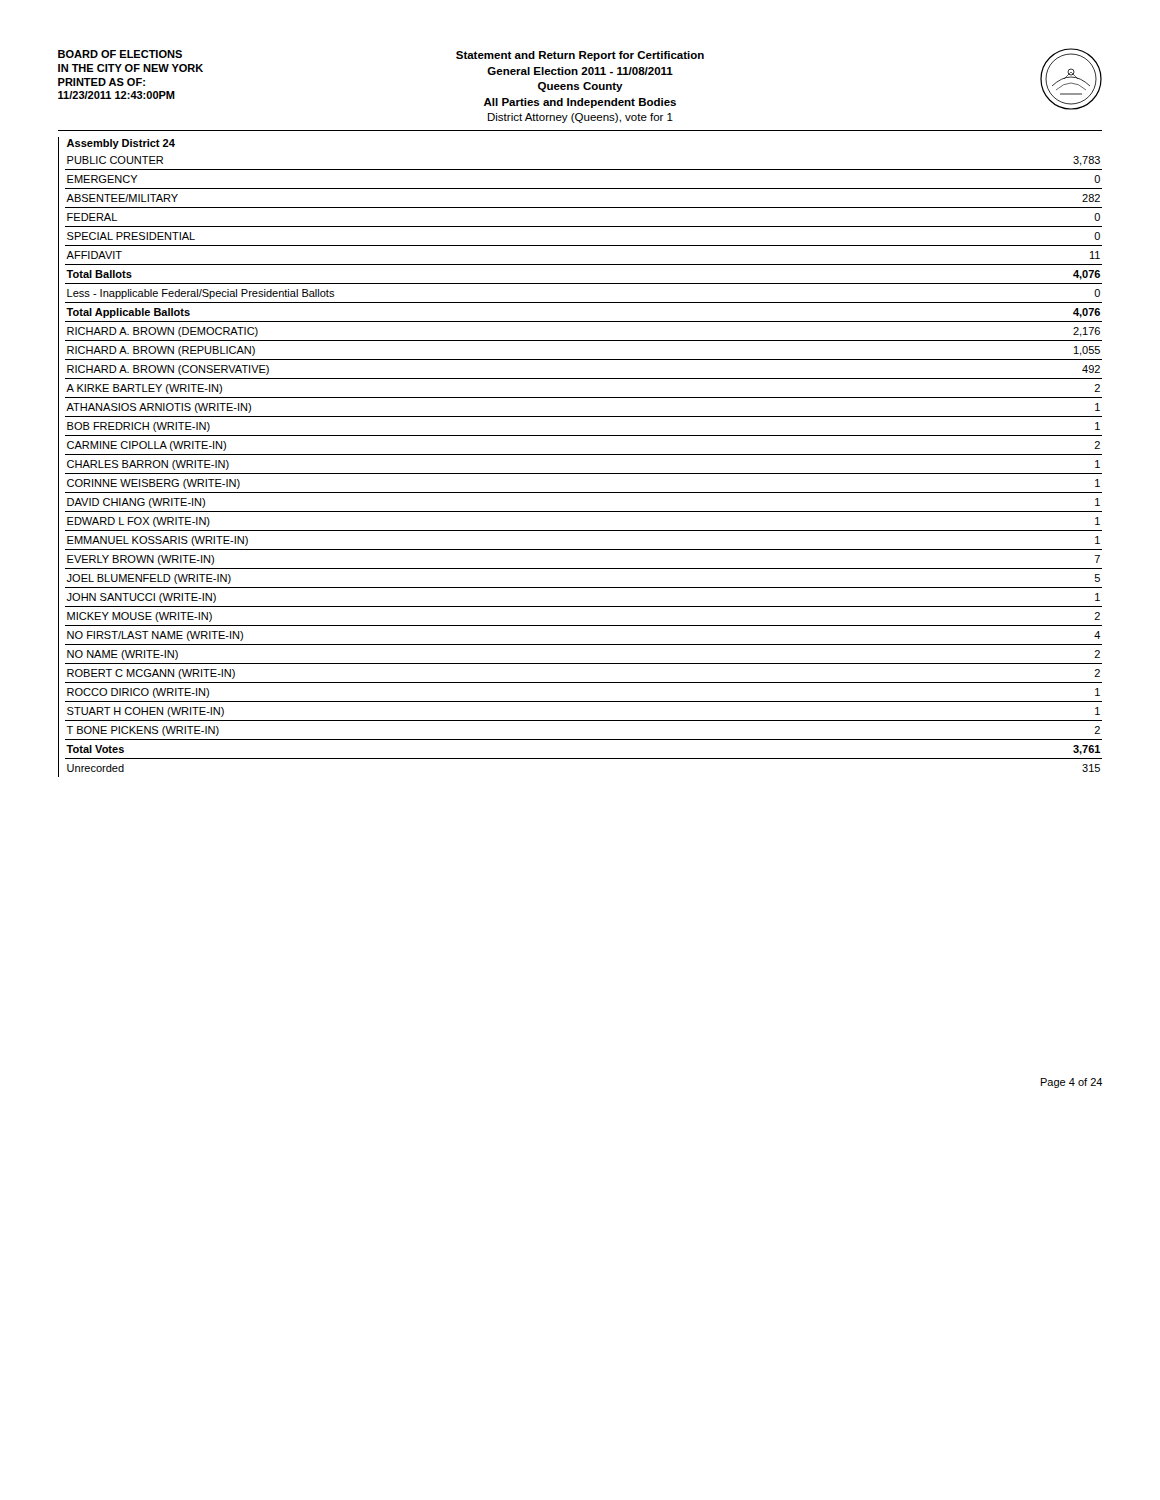BOARD OF ELECTIONS
IN THE CITY OF NEW YORK
PRINTED AS OF:
11/23/2011 12:43:00PM
Statement and Return Report for Certification
General Election 2011 - 11/08/2011
Queens County
All Parties and Independent Bodies
District Attorney (Queens), vote for 1
Assembly District 24
| PUBLIC COUNTER | 3,783 |
| EMERGENCY | 0 |
| ABSENTEE/MILITARY | 282 |
| FEDERAL | 0 |
| SPECIAL PRESIDENTIAL | 0 |
| AFFIDAVIT | 11 |
| Total Ballots | 4,076 |
| Less - Inapplicable Federal/Special Presidential Ballots | 0 |
| Total Applicable Ballots | 4,076 |
| RICHARD A. BROWN (DEMOCRATIC) | 2,176 |
| RICHARD A. BROWN (REPUBLICAN) | 1,055 |
| RICHARD A. BROWN (CONSERVATIVE) | 492 |
| A KIRKE BARTLEY (WRITE-IN) | 2 |
| ATHANASIOS ARNIOTIS (WRITE-IN) | 1 |
| BOB FREDRICH (WRITE-IN) | 1 |
| CARMINE CIPOLLA (WRITE-IN) | 2 |
| CHARLES BARRON (WRITE-IN) | 1 |
| CORINNE WEISBERG (WRITE-IN) | 1 |
| DAVID CHIANG (WRITE-IN) | 1 |
| EDWARD L FOX (WRITE-IN) | 1 |
| EMMANUEL KOSSARIS (WRITE-IN) | 1 |
| EVERLY BROWN (WRITE-IN) | 7 |
| JOEL BLUMENFELD (WRITE-IN) | 5 |
| JOHN SANTUCCI (WRITE-IN) | 1 |
| MICKEY MOUSE (WRITE-IN) | 2 |
| NO FIRST/LAST NAME (WRITE-IN) | 4 |
| NO NAME (WRITE-IN) | 2 |
| ROBERT C MCGANN (WRITE-IN) | 2 |
| ROCCO DIRICO (WRITE-IN) | 1 |
| STUART H COHEN (WRITE-IN) | 1 |
| T BONE PICKENS (WRITE-IN) | 2 |
| Total Votes | 3,761 |
| Unrecorded | 315 |
Page 4 of 24